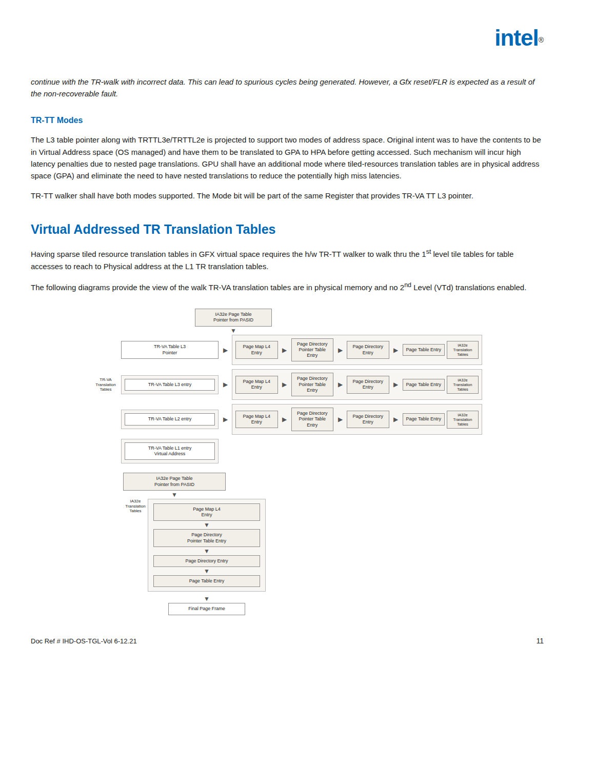intel®
continue with the TR-walk with incorrect data. This can lead to spurious cycles being generated. However, a Gfx reset/FLR is expected as a result of the non-recoverable fault.
TR-TT Modes
The L3 table pointer along with TRTTL3e/TRTTL2e is projected to support two modes of address space. Original intent was to have the contents to be in Virtual Address space (OS managed) and have them to be translated to GPA to HPA before getting accessed. Such mechanism will incur high latency penalties due to nested page translations. GPU shall have an additional mode where tiled-resources translation tables are in physical address space (GPA) and eliminate the need to have nested translations to reduce the potentially high miss latencies.
TR-TT walker shall have both modes supported. The Mode bit will be part of the same Register that provides TR-VA TT L3 pointer.
Virtual Addressed TR Translation Tables
Having sparse tiled resource translation tables in GFX virtual space requires the h/w TR-TT walker to walk thru the 1st level tile tables for table accesses to reach to Physical address at the L1 TR translation tables.
The following diagrams provide the view of the walk TR-VA translation tables are in physical memory and no 2nd Level (VTd) translations enabled.
IA32e Page Table
Pointer from PASID
▼
TR-VA Table L3
Pointer
▶
Page Map L4
Entry
▶
Page Directory
Pointer Table Entry
▶
Page Directory Entry
▶
Page Table Entry
IA32e
Translation
Tables
TR-VA
Translation
Tables
TR-VA Table L3 entry
▶
Page Map L4
Entry
▶
Page Directory
Pointer Table Entry
▶
Page Directory Entry
▶
Page Table Entry
IA32e
Translation
Tables
TR-VA Table L2 entry
▶
Page Map L4
Entry
▶
Page Directory
Pointer Table Entry
▶
Page Directory Entry
▶
Page Table Entry
IA32e
Translation
Tables
TR-VA Table L1 entry
Virtual Address
IA32e Page Table
Pointer from PASID
▼
IA32e
Translation
Tables
Page Map L4
Entry
▼
Page Directory
Pointer Table Entry
▼
Page Directory Entry
▼
Page Table Entry
▼
Final Page Frame
Doc Ref # IHD-OS-TGL-Vol 6-12.21
11